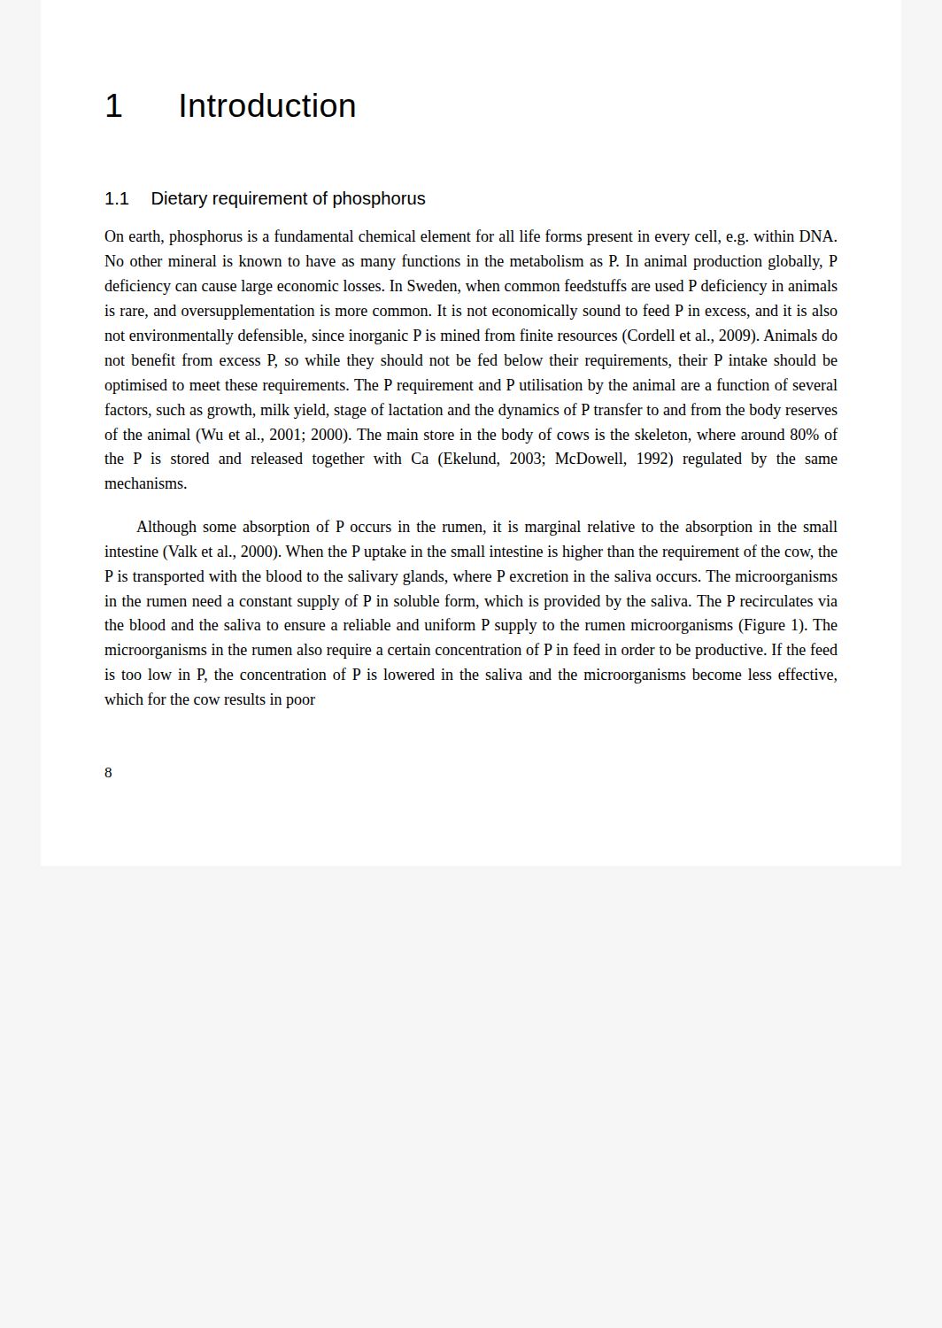1 Introduction
1.1 Dietary requirement of phosphorus
On earth, phosphorus is a fundamental chemical element for all life forms present in every cell, e.g. within DNA. No other mineral is known to have as many functions in the metabolism as P. In animal production globally, P deficiency can cause large economic losses. In Sweden, when common feedstuffs are used P deficiency in animals is rare, and oversupplementation is more common. It is not economically sound to feed P in excess, and it is also not environmentally defensible, since inorganic P is mined from finite resources (Cordell et al., 2009). Animals do not benefit from excess P, so while they should not be fed below their requirements, their P intake should be optimised to meet these requirements. The P requirement and P utilisation by the animal are a function of several factors, such as growth, milk yield, stage of lactation and the dynamics of P transfer to and from the body reserves of the animal (Wu et al., 2001; 2000). The main store in the body of cows is the skeleton, where around 80% of the P is stored and released together with Ca (Ekelund, 2003; McDowell, 1992) regulated by the same mechanisms.
Although some absorption of P occurs in the rumen, it is marginal relative to the absorption in the small intestine (Valk et al., 2000). When the P uptake in the small intestine is higher than the requirement of the cow, the P is transported with the blood to the salivary glands, where P excretion in the saliva occurs. The microorganisms in the rumen need a constant supply of P in soluble form, which is provided by the saliva. The P recirculates via the blood and the saliva to ensure a reliable and uniform P supply to the rumen microorganisms (Figure 1). The microorganisms in the rumen also require a certain concentration of P in feed in order to be productive. If the feed is too low in P, the concentration of P is lowered in the saliva and the microorganisms become less effective, which for the cow results in poor
8